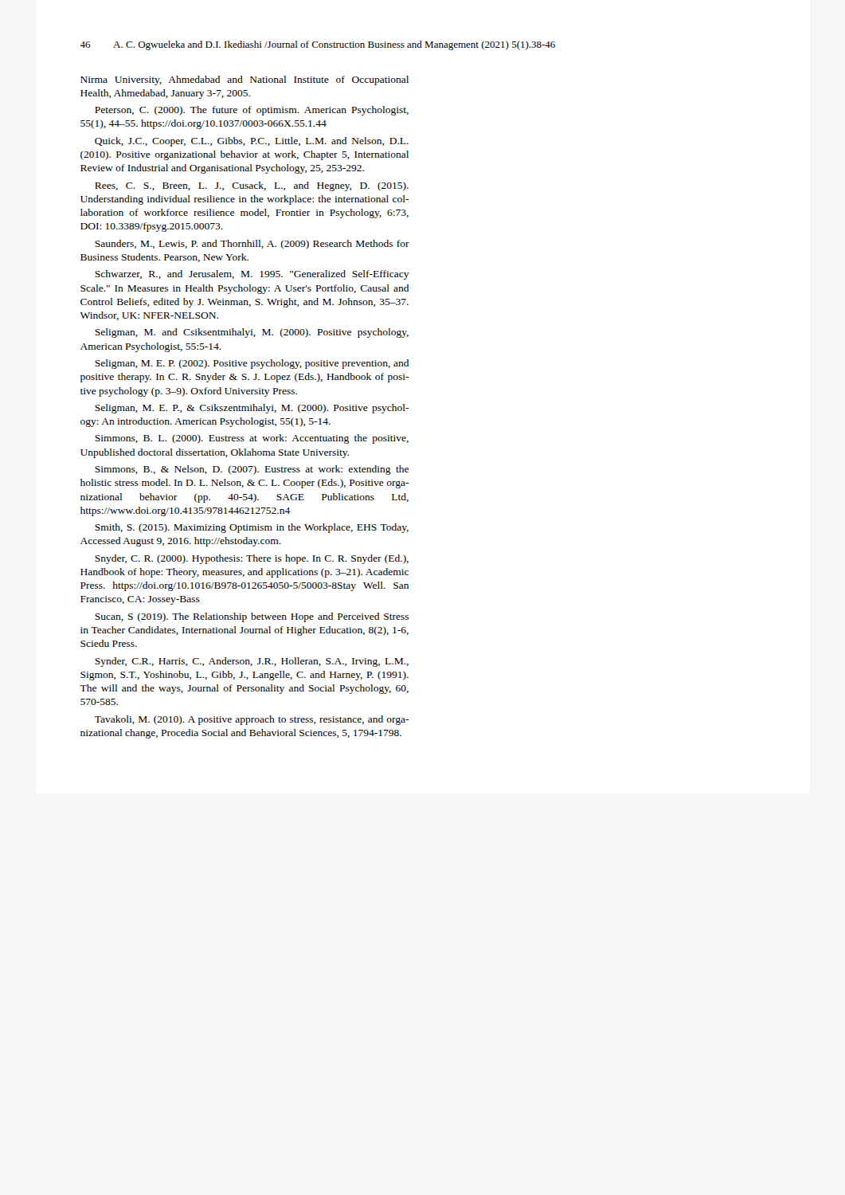46 A. C. Ogwueleka and D.I. Ikediashi /Journal of Construction Business and Management (2021) 5(1).38-46
Nirma University, Ahmedabad and National Institute of Occupational Health, Ahmedabad, January 3-7, 2005.
Peterson, C. (2000). The future of optimism. American Psychologist, 55(1), 44–55. https://doi.org/10.1037/0003-066X.55.1.44
Quick, J.C., Cooper, C.L., Gibbs, P.C., Little, L.M. and Nelson, D.L. (2010). Positive organizational behavior at work, Chapter 5, International Review of Industrial and Organisational Psychology, 25, 253-292.
Rees, C. S., Breen, L. J., Cusack, L., and Hegney, D. (2015). Understanding individual resilience in the workplace: the international collaboration of workforce resilience model, Frontier in Psychology, 6:73, DOI: 10.3389/fpsyg.2015.00073.
Saunders, M., Lewis, P. and Thornhill, A. (2009) Research Methods for Business Students. Pearson, New York.
Schwarzer, R., and Jerusalem, M. 1995. "Generalized Self-Efficacy Scale." In Measures in Health Psychology: A User's Portfolio, Causal and Control Beliefs, edited by J. Weinman, S. Wright, and M. Johnson, 35–37. Windsor, UK: NFER-NELSON.
Seligman, M. and Csiksentmihalyi, M. (2000). Positive psychology, American Psychologist, 55:5-14.
Seligman, M. E. P. (2002). Positive psychology, positive prevention, and positive therapy. In C. R. Snyder & S. J. Lopez (Eds.), Handbook of positive psychology (p. 3–9). Oxford University Press.
Seligman, M. E. P., & Csikszentmihalyi, M. (2000). Positive psychology: An introduction. American Psychologist, 55(1), 5-14.
Simmons, B. L. (2000). Eustress at work: Accentuating the positive, Unpublished doctoral dissertation, Oklahoma State University.
Simmons, B., & Nelson, D. (2007). Eustress at work: extending the holistic stress model. In D. L. Nelson, & C. L. Cooper (Eds.), Positive organizational behavior (pp. 40-54). SAGE Publications Ltd, https://www.doi.org/10.4135/9781446212752.n4
Smith, S. (2015). Maximizing Optimism in the Workplace, EHS Today, Accessed August 9, 2016. http://ehstoday.com.
Snyder, C. R. (2000). Hypothesis: There is hope. In C. R. Snyder (Ed.), Handbook of hope: Theory, measures, and applications (p. 3–21). Academic Press. https://doi.org/10.1016/B978-012654050-5/50003-8 Stay Well. San Francisco, CA: Jossey-Bass
Sucan, S (2019). The Relationship between Hope and Perceived Stress in Teacher Candidates, International Journal of Higher Education, 8(2), 1-6, Sciedu Press.
Synder, C.R., Harris, C., Anderson, J.R., Holleran, S.A., Irving, L.M., Sigmon, S.T., Yoshinobu, L., Gibb, J., Langelle, C. and Harney, P. (1991). The will and the ways, Journal of Personality and Social Psychology, 60, 570-585.
Tavakoli, M. (2010). A positive approach to stress, resistance, and organizational change, Procedia Social and Behavioral Sciences, 5, 1794-1798.